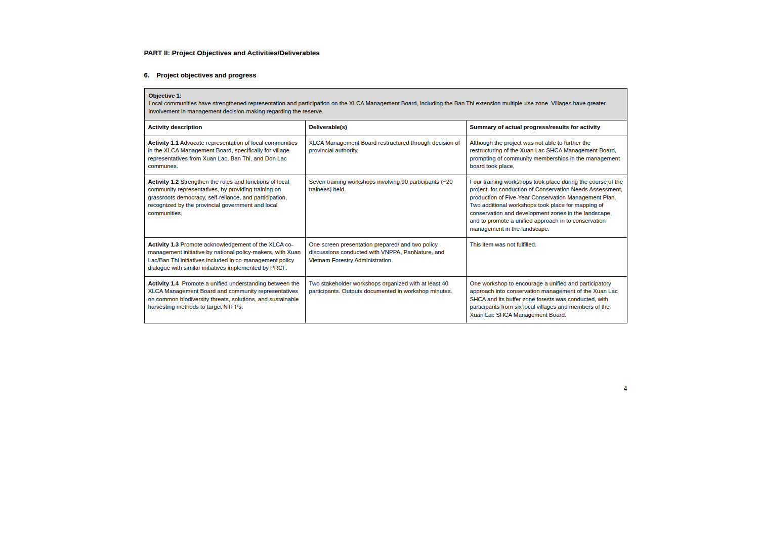PART II: Project Objectives and Activities/Deliverables
6. Project objectives and progress
| Objective 1: Local communities have strengthened representation and participation on the XLCA Management Board, including the Ban Thi extension multiple-use zone. Villages have greater involvement in management decision-making regarding the reserve. |
| Activity description | Deliverable(s) | Summary of actual progress/results for activity |
| Activity 1.1 Advocate representation of local communities in the XLCA Management Board, specifically for village representatives from Xuan Lac, Ban Thi, and Don Lac communes. | XLCA Management Board restructured through decision of provincial authority. | Although the project was not able to further the restructuring of the Xuan Lac SHCA Management Board, prompting of community memberships in the management board took place, |
| Activity 1.2 Strengthen the roles and functions of local community representatives, by providing training on grassroots democracy, self-reliance, and participation, recognized by the provincial government and local communities. | Seven training workshops involving 90 participants (~20 trainees) held. | Four training workshops took place during the course of the project, for conduction of Conservation Needs Assessment, production of Five-Year Conservation Management Plan. Two additional workshops took place for mapping of conservation and development zones in the landscape, and to promote a unified approach in to conservation management in the landscape. |
| Activity 1.3 Promote acknowledgement of the XLCA co-management initiative by national policy-makers, with Xuan Lac/Ban Thi initiatives included in co-management policy dialogue with similar initiatives implemented by PRCF. | One screen presentation prepared/ and two policy discussions conducted with VNPPA, PanNature, and Vietnam Forestry Administration. | This item was not fulfilled. |
| Activity 1.4 Promote a unified understanding between the XLCA Management Board and community representatives on common biodiversity threats, solutions, and sustainable harvesting methods to target NTFPs. | Two stakeholder workshops organized with at least 40 participants. Outputs documented in workshop minutes. | One workshop to encourage a unified and participatory approach into conservation management of the Xuan Lac SHCA and its buffer zone forests was conducted, with participants from six local villages and members of the Xuan Lac SHCA Management Board. |
4